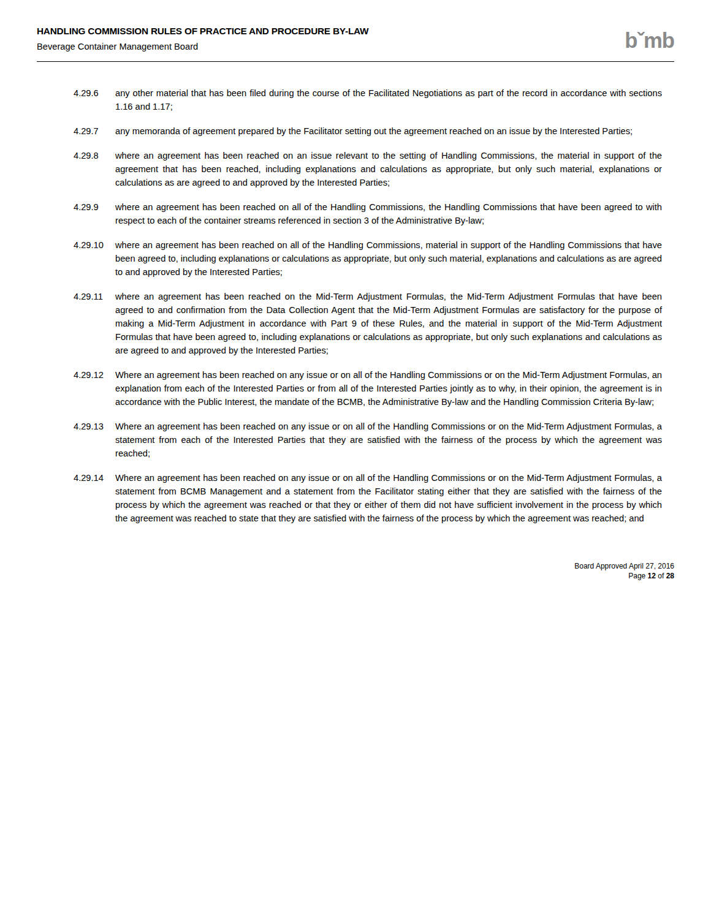HANDLING COMMISSION RULES OF PRACTICE AND PROCEDURE BY-LAW
Beverage Container Management Board
bˇmb
4.29.6
any other material that has been filed during the course of the Facilitated Negotiations as part of the record in accordance with sections 1.16 and 1.17;
4.29.7
any memoranda of agreement prepared by the Facilitator setting out the agreement reached on an issue by the Interested Parties;
4.29.8
where an agreement has been reached on an issue relevant to the setting of Handling Commissions, the material in support of the agreement that has been reached, including explanations and calculations as appropriate, but only such material, explanations or calculations as are agreed to and approved by the Interested Parties;
4.29.9
where an agreement has been reached on all of the Handling Commissions, the Handling Commissions that have been agreed to with respect to each of the container streams referenced in section 3 of the Administrative By-law;
4.29.10
where an agreement has been reached on all of the Handling Commissions, material in support of the Handling Commissions that have been agreed to, including explanations or calculations as appropriate, but only such material, explanations and calculations as are agreed to and approved by the Interested Parties;
4.29.11
where an agreement has been reached on the Mid-Term Adjustment Formulas, the Mid-Term Adjustment Formulas that have been agreed to and confirmation from the Data Collection Agent that the Mid-Term Adjustment Formulas are satisfactory for the purpose of making a Mid-Term Adjustment in accordance with Part 9 of these Rules, and the material in support of the Mid-Term Adjustment Formulas that have been agreed to, including explanations or calculations as appropriate, but only such explanations and calculations as are agreed to and approved by the Interested Parties;
4.29.12
Where an agreement has been reached on any issue or on all of the Handling Commissions or on the Mid-Term Adjustment Formulas, an explanation from each of the Interested Parties or from all of the Interested Parties jointly as to why, in their opinion, the agreement is in accordance with the Public Interest, the mandate of the BCMB, the Administrative By-law and the Handling Commission Criteria By-law;
4.29.13
Where an agreement has been reached on any issue or on all of the Handling Commissions or on the Mid-Term Adjustment Formulas, a statement from each of the Interested Parties that they are satisfied with the fairness of the process by which the agreement was reached;
4.29.14
Where an agreement has been reached on any issue or on all of the Handling Commissions or on the Mid-Term Adjustment Formulas, a statement from BCMB Management and a statement from the Facilitator stating either that they are satisfied with the fairness of the process by which the agreement was reached or that they or either of them did not have sufficient involvement in the process by which the agreement was reached to state that they are satisfied with the fairness of the process by which the agreement was reached; and
Board Approved April 27, 2016
Page 12 of 28